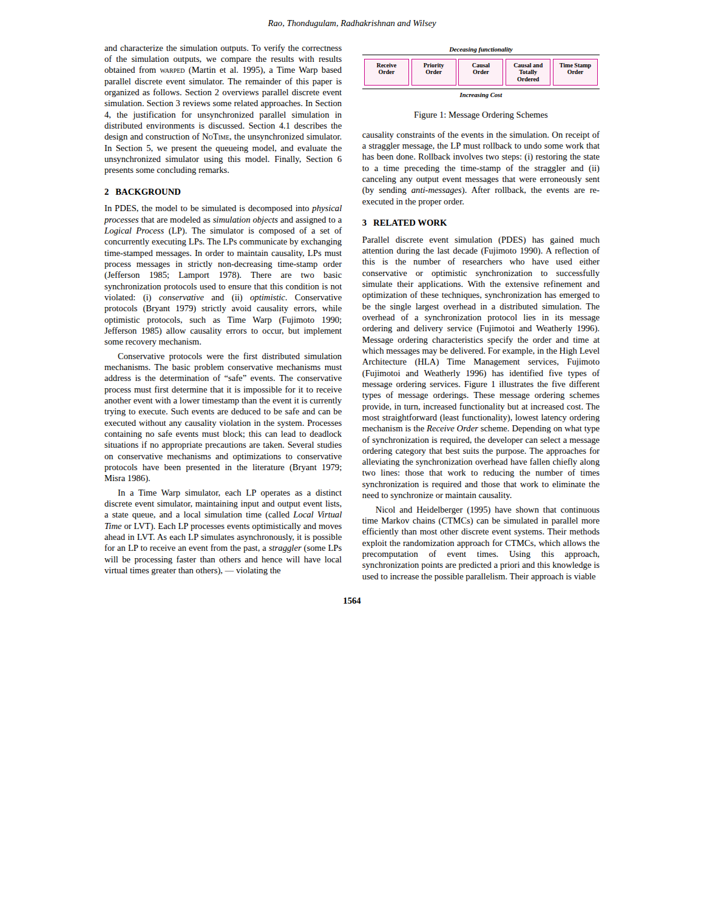Rao, Thondugulam, Radhakrishnan and Wilsey
and characterize the simulation outputs. To verify the correctness of the simulation outputs, we compare the results with results obtained from warped (Martin et al. 1995), a Time Warp based parallel discrete event simulator. The remainder of this paper is organized as follows. Section 2 overviews parallel discrete event simulation. Section 3 reviews some related approaches. In Section 4, the justification for unsynchronized parallel simulation in distributed environments is discussed. Section 4.1 describes the design and construction of NoTime, the unsynchronized simulator. In Section 5, we present the queueing model, and evaluate the unsynchronized simulator using this model. Finally, Section 6 presents some concluding remarks.
2 BACKGROUND
In PDES, the model to be simulated is decomposed into physical processes that are modeled as simulation objects and assigned to a Logical Process (LP). The simulator is composed of a set of concurrently executing LPs. The LPs communicate by exchanging time-stamped messages. In order to maintain causality, LPs must process messages in strictly non-decreasing time-stamp order (Jefferson 1985; Lamport 1978). There are two basic synchronization protocols used to ensure that this condition is not violated: (i) conservative and (ii) optimistic. Conservative protocols (Bryant 1979) strictly avoid causality errors, while optimistic protocols, such as Time Warp (Fujimoto 1990; Jefferson 1985) allow causality errors to occur, but implement some recovery mechanism.
Conservative protocols were the first distributed simulation mechanisms. The basic problem conservative mechanisms must address is the determination of “safe” events. The conservative process must first determine that it is impossible for it to receive another event with a lower timestamp than the event it is currently trying to execute. Such events are deduced to be safe and can be executed without any causality violation in the system. Processes containing no safe events must block; this can lead to deadlock situations if no appropriate precautions are taken. Several studies on conservative mechanisms and optimizations to conservative protocols have been presented in the literature (Bryant 1979; Misra 1986).
In a Time Warp simulator, each LP operates as a distinct discrete event simulator, maintaining input and output event lists, a state queue, and a local simulation time (called Local Virtual Time or LVT). Each LP processes events optimistically and moves ahead in LVT. As each LP simulates asynchronously, it is possible for an LP to receive an event from the past, a straggler (some LPs will be processing faster than others and hence will have local virtual times greater than others), — violating the
Deceasing functionality
Receive
Order
Priority
Order
Causal
Order
Causal and
Totally Ordered
Time Stamp
Order
Increasing Cost
Figure 1: Message Ordering Schemes
causality constraints of the events in the simulation. On receipt of a straggler message, the LP must rollback to undo some work that has been done. Rollback involves two steps: (i) restoring the state to a time preceding the time-stamp of the straggler and (ii) canceling any output event messages that were erroneously sent (by sending anti-messages). After rollback, the events are re-executed in the proper order.
3 RELATED WORK
Parallel discrete event simulation (PDES) has gained much attention during the last decade (Fujimoto 1990). A reflection of this is the number of researchers who have used either conservative or optimistic synchronization to successfully simulate their applications. With the extensive refinement and optimization of these techniques, synchronization has emerged to be the single largest overhead in a distributed simulation. The overhead of a synchronization protocol lies in its message ordering and delivery service (Fujimotoi and Weatherly 1996). Message ordering characteristics specify the order and time at which messages may be delivered. For example, in the High Level Architecture (HLA) Time Management services, Fujimoto (Fujimotoi and Weatherly 1996) has identified five types of message ordering services. Figure 1 illustrates the five different types of message orderings. These message ordering schemes provide, in turn, increased functionality but at increased cost. The most straightforward (least functionality), lowest latency ordering mechanism is the Receive Order scheme. Depending on what type of synchronization is required, the developer can select a message ordering category that best suits the purpose. The approaches for alleviating the synchronization overhead have fallen chiefly along two lines: those that work to reducing the number of times synchronization is required and those that work to eliminate the need to synchronize or maintain causality.
Nicol and Heidelberger (1995) have shown that continuous time Markov chains (CTMCs) can be simulated in parallel more efficiently than most other discrete event systems. Their methods exploit the randomization approach for CTMCs, which allows the precomputation of event times. Using this approach, synchronization points are predicted a priori and this knowledge is used to increase the possible parallelism. Their approach is viable
1564